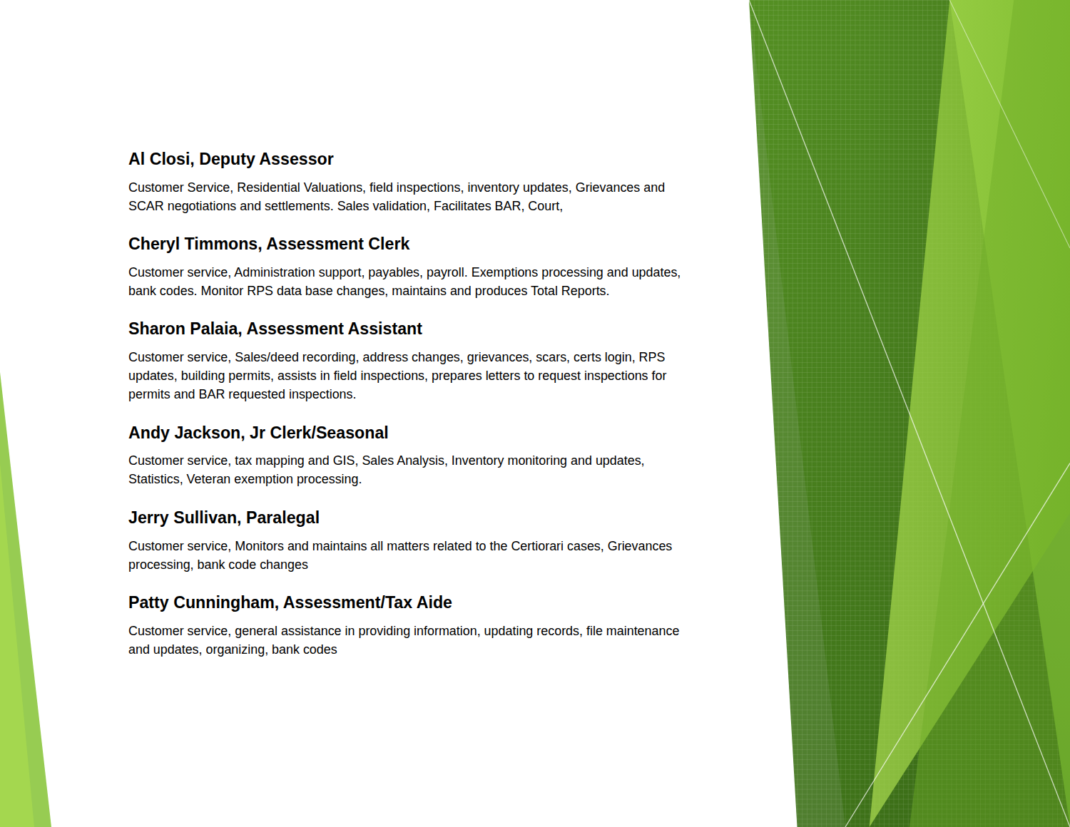Al Closi, Deputy Assessor
Customer Service, Residential Valuations, field inspections, inventory updates, Grievances and SCAR negotiations and settlements. Sales validation, Facilitates BAR, Court,
Cheryl Timmons, Assessment Clerk
Customer service, Administration support, payables, payroll. Exemptions processing and updates, bank codes. Monitor RPS data base changes, maintains and produces Total Reports.
Sharon Palaia, Assessment Assistant
Customer service, Sales/deed recording, address changes, grievances, scars, certs login, RPS updates, building permits, assists in field inspections, prepares letters to request inspections for permits and BAR requested inspections.
Andy Jackson, Jr Clerk/Seasonal
Customer service, tax mapping and GIS, Sales Analysis, Inventory monitoring and updates, Statistics, Veteran exemption processing.
Jerry Sullivan, Paralegal
Customer service, Monitors and maintains all matters related to the Certiorari cases, Grievances processing, bank code changes
Patty Cunningham, Assessment/Tax Aide
Customer service, general assistance in providing information, updating records, file maintenance and updates, organizing, bank codes